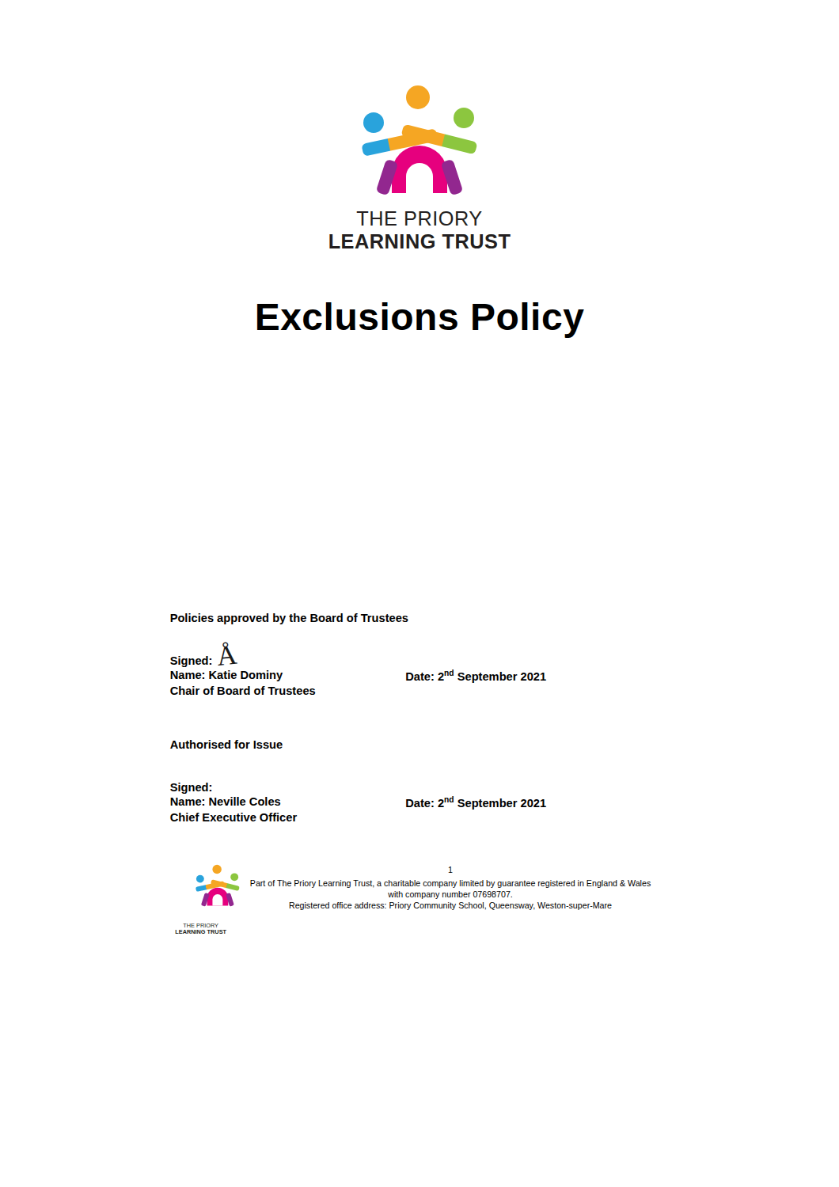THE PRIORY
LEARNING TRUST
Exclusions Policy
Policies approved by the Board of Trustees
Signed: Å  
Name: Katie Dominy Date: 2nd September 2021
Chair of Board of Trustees
Authorised for Issue
Signed:    
Name: Neville Coles Date: 2nd September 2021
Chief Executive Officer
THE PRIORY
LEARNING TRUST
1
Part of The Priory Learning Trust, a charitable company limited by guarantee registered in England & Wales
with company number 07698707.
Registered office address: Priory Community School, Queensway, Weston-super-Mare